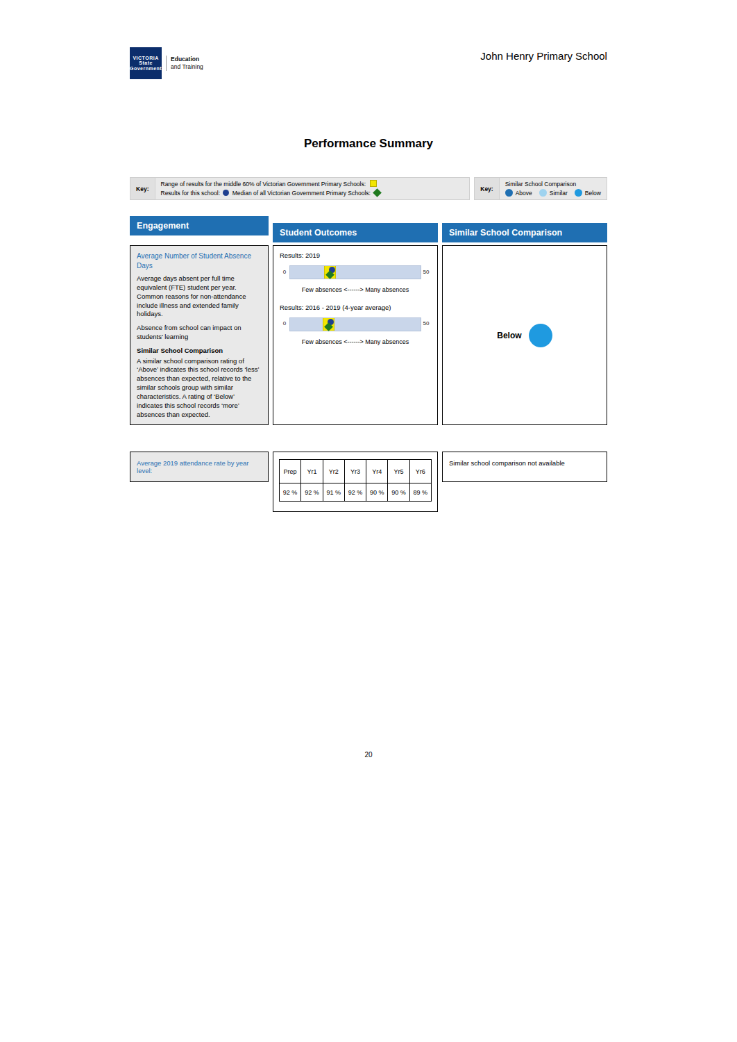VICTORIA
State
Government
Educationand Training
John Henry Primary School
Performance Summary
Key:
Range of results for the middle 60% of Victorian Government Primary Schools:
Results for this school: Median of all Victorian Government Primary Schools:
Key:
Similar School Comparison
Above Similar Below
Engagement
Student Outcomes
Similar School Comparison
Average Number of Student Absence Days
Average days absent per full time equivalent (FTE) student per year. Common reasons for non-attendance include illness and extended family holidays.
Absence from school can impact on students’ learning
Similar School Comparison A similar school comparison rating of ‘Above’ indicates this school records ‘less’ absences than expected, relative to the similar schools group with similar characteristics. A rating of ‘Below’ indicates this school records ‘more’ absences than expected.
Results: 2019
0
50
Few absences <------> Many absences
Results: 2016 - 2019 (4-year average)
0
50
Few absences <------> Many absences
Below
Average 2019 attendance rate by year level:
| Prep | Yr1 | Yr2 | Yr3 | Yr4 | Yr5 | Yr6 |
| --- | --- | --- | --- | --- | --- | --- |
| 92 % | 92 % | 91 % | 92 % | 90 % | 90 % | 89 % |
Similar school comparison not available
20